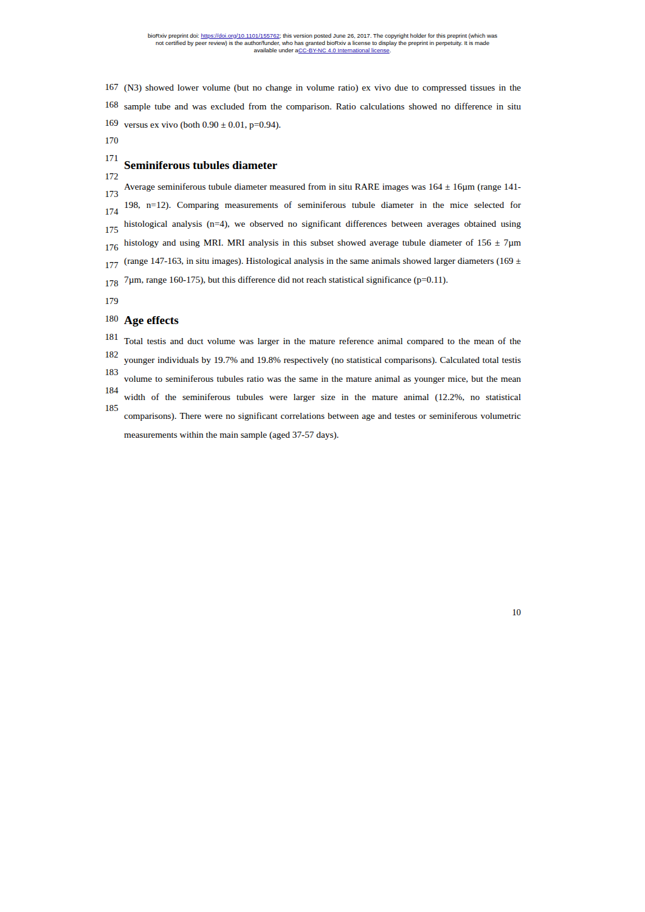bioRxiv preprint doi: https://doi.org/10.1101/155762; this version posted June 26, 2017. The copyright holder for this preprint (which was
not certified by peer review) is the author/funder, who has granted bioRxiv a license to display the preprint in perpetuity. It is made
available under aCC-BY-NC 4.0 International license.
167
168
169
170
171
172
173
174
175
176
177
178
179
180
181
182
183
184
185
(N3) showed lower volume (but no change in volume ratio) ex vivo due to compressed tissues in the sample tube and was excluded from the comparison. Ratio calculations showed no difference in situ versus ex vivo (both 0.90 ± 0.01, p=0.94).
Seminiferous tubules diameter
Average seminiferous tubule diameter measured from in situ RARE images was 164 ± 16µm (range 141-198, n=12). Comparing measurements of seminiferous tubule diameter in the mice selected for histological analysis (n=4), we observed no significant differences between averages obtained using histology and using MRI. MRI analysis in this subset showed average tubule diameter of 156 ± 7µm (range 147-163, in situ images). Histological analysis in the same animals showed larger diameters (169 ± 7µm, range 160-175), but this difference did not reach statistical significance (p=0.11).
Age effects
Total testis and duct volume was larger in the mature reference animal compared to the mean of the younger individuals by 19.7% and 19.8% respectively (no statistical comparisons). Calculated total testis volume to seminiferous tubules ratio was the same in the mature animal as younger mice, but the mean width of the seminiferous tubules were larger size in the mature animal (12.2%, no statistical comparisons). There were no significant correlations between age and testes or seminiferous volumetric measurements within the main sample (aged 37-57 days).
10